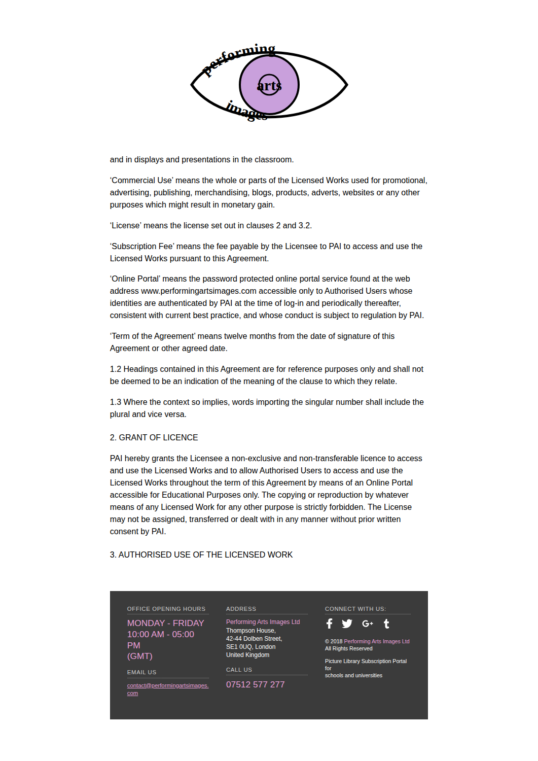performing images arts
and in displays and presentations in the classroom.
‘Commercial Use’ means the whole or parts of the Licensed Works used for promotional, advertising, publishing, merchandising, blogs, products, adverts, websites or any other purposes which might result in monetary gain.
‘License’ means the license set out in clauses 2 and 3.2.
‘Subscription Fee’ means the fee payable by the Licensee to PAI to access and use the Licensed Works pursuant to this Agreement.
‘Online Portal’ means the password protected online portal service found at the web address www.performingartsimages.com accessible only to Authorised Users whose identities are authenticated by PAI at the time of log-in and periodically thereafter, consistent with current best practice, and whose conduct is subject to regulation by PAI.
‘Term of the Agreement’ means twelve months from the date of signature of this Agreement or other agreed date.
1.2 Headings contained in this Agreement are for reference purposes only and shall not be deemed to be an indication of the meaning of the clause to which they relate.
1.3 Where the context so implies, words importing the singular number shall include the plural and vice versa.
2. GRANT OF LICENCE
PAI hereby grants the Licensee a non-exclusive and non-transferable licence to access and use the Licensed Works and to allow Authorised Users to access and use the Licensed Works throughout the term of this Agreement by means of an Online Portal accessible for Educational Purposes only. The copying or reproduction by whatever means of any Licensed Work for any other purpose is strictly forbidden. The License may not be assigned, transferred or dealt with in any manner without prior written consent by PAI.
3. AUTHORISED USE OF THE LICENSED WORK
Office Opening Hours
MONDAY - FRIDAY
10:00 AM - 05:00 PM
(GMT)
Email Us
contact@performingartsimages.com
Address
Performing Arts Images Ltd Thompson House,
42-44 Dolben Street,
SE1 0UQ, London
United Kingdom
Call Us
07512 577 277
Connect With Us:
© 2018 Performing Arts Images Ltd
All Rights Reserved
Picture Library Subscription Portal for
schools and universities